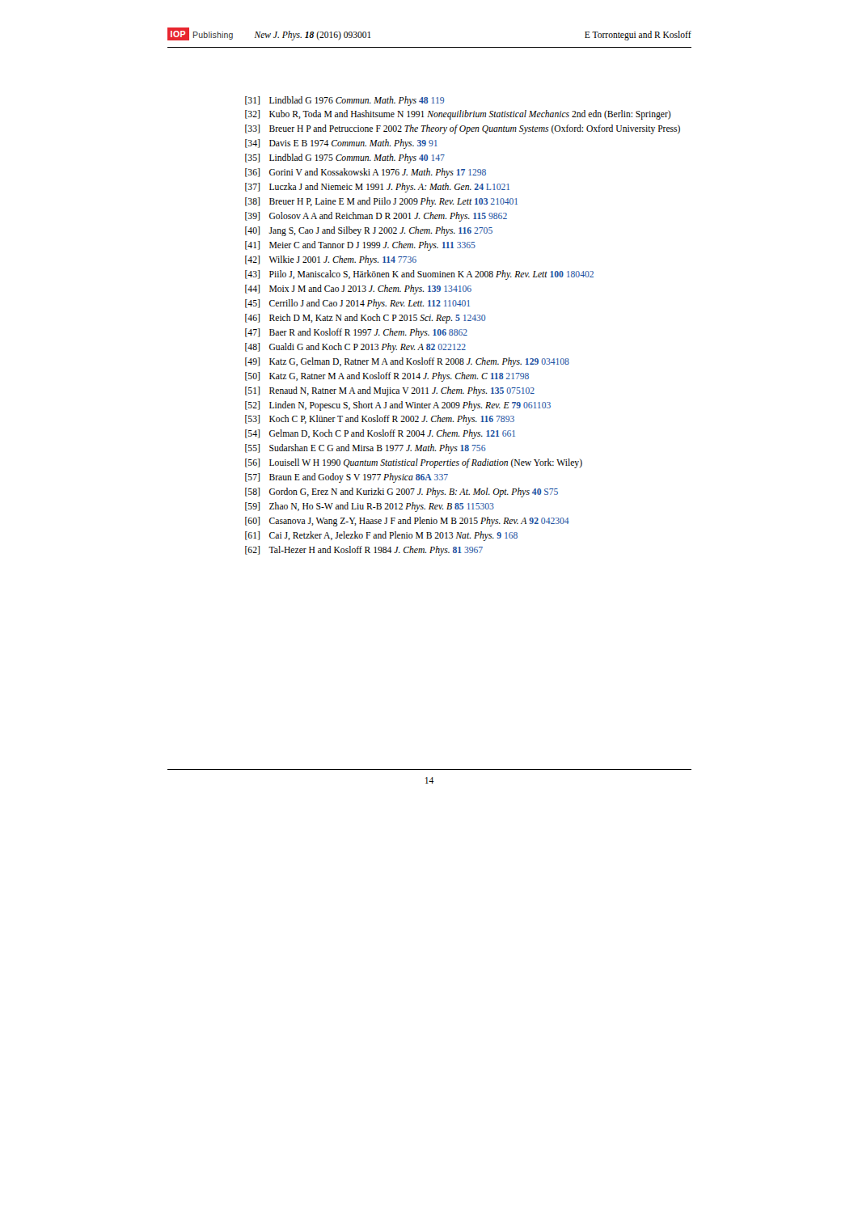IOP Publishing New J. Phys. 18 (2016) 093001
E Torrontegui and R Kosloff
[31] Lindblad G 1976 Commun. Math. Phys 48 119
[32] Kubo R, Toda M and Hashitsume N 1991 Nonequilibrium Statistical Mechanics 2nd edn (Berlin: Springer)
[33] Breuer H P and Petruccione F 2002 The Theory of Open Quantum Systems (Oxford: Oxford University Press)
[34] Davis E B 1974 Commun. Math. Phys. 39 91
[35] Lindblad G 1975 Commun. Math. Phys 40 147
[36] Gorini V and Kossakowski A 1976 J. Math. Phys 17 1298
[37] Luczka J and Niemeic M 1991 J. Phys. A: Math. Gen. 24 L1021
[38] Breuer H P, Laine E M and Piilo J 2009 Phy. Rev. Lett 103 210401
[39] Golosov A A and Reichman D R 2001 J. Chem. Phys. 115 9862
[40] Jang S, Cao J and Silbey R J 2002 J. Chem. Phys. 116 2705
[41] Meier C and Tannor D J 1999 J. Chem. Phys. 111 3365
[42] Wilkie J 2001 J. Chem. Phys. 114 7736
[43] Piilo J, Maniscalco S, Härkönen K and Suominen K A 2008 Phy. Rev. Lett 100 180402
[44] Moix J M and Cao J 2013 J. Chem. Phys. 139 134106
[45] Cerrillo J and Cao J 2014 Phys. Rev. Lett. 112 110401
[46] Reich D M, Katz N and Koch C P 2015 Sci. Rep. 5 12430
[47] Baer R and Kosloff R 1997 J. Chem. Phys. 106 8862
[48] Gualdi G and Koch C P 2013 Phy. Rev. A 82 022122
[49] Katz G, Gelman D, Ratner M A and Kosloff R 2008 J. Chem. Phys. 129 034108
[50] Katz G, Ratner M A and Kosloff R 2014 J. Phys. Chem. C 118 21798
[51] Renaud N, Ratner M A and Mujica V 2011 J. Chem. Phys. 135 075102
[52] Linden N, Popescu S, Short A J and Winter A 2009 Phys. Rev. E 79 061103
[53] Koch C P, Klüner T and Kosloff R 2002 J. Chem. Phys. 116 7893
[54] Gelman D, Koch C P and Kosloff R 2004 J. Chem. Phys. 121 661
[55] Sudarshan E C G and Mirsa B 1977 J. Math. Phys 18 756
[56] Louisell W H 1990 Quantum Statistical Properties of Radiation (New York: Wiley)
[57] Braun E and Godoy S V 1977 Physica 86A 337
[58] Gordon G, Erez N and Kurizki G 2007 J. Phys. B: At. Mol. Opt. Phys 40 S75
[59] Zhao N, Ho S-W and Liu R-B 2012 Phys. Rev. B 85 115303
[60] Casanova J, Wang Z-Y, Haase J F and Plenio M B 2015 Phys. Rev. A 92 042304
[61] Cai J, Retzker A, Jelezko F and Plenio M B 2013 Nat. Phys. 9 168
[62] Tal-Hezer H and Kosloff R 1984 J. Chem. Phys. 81 3967
14